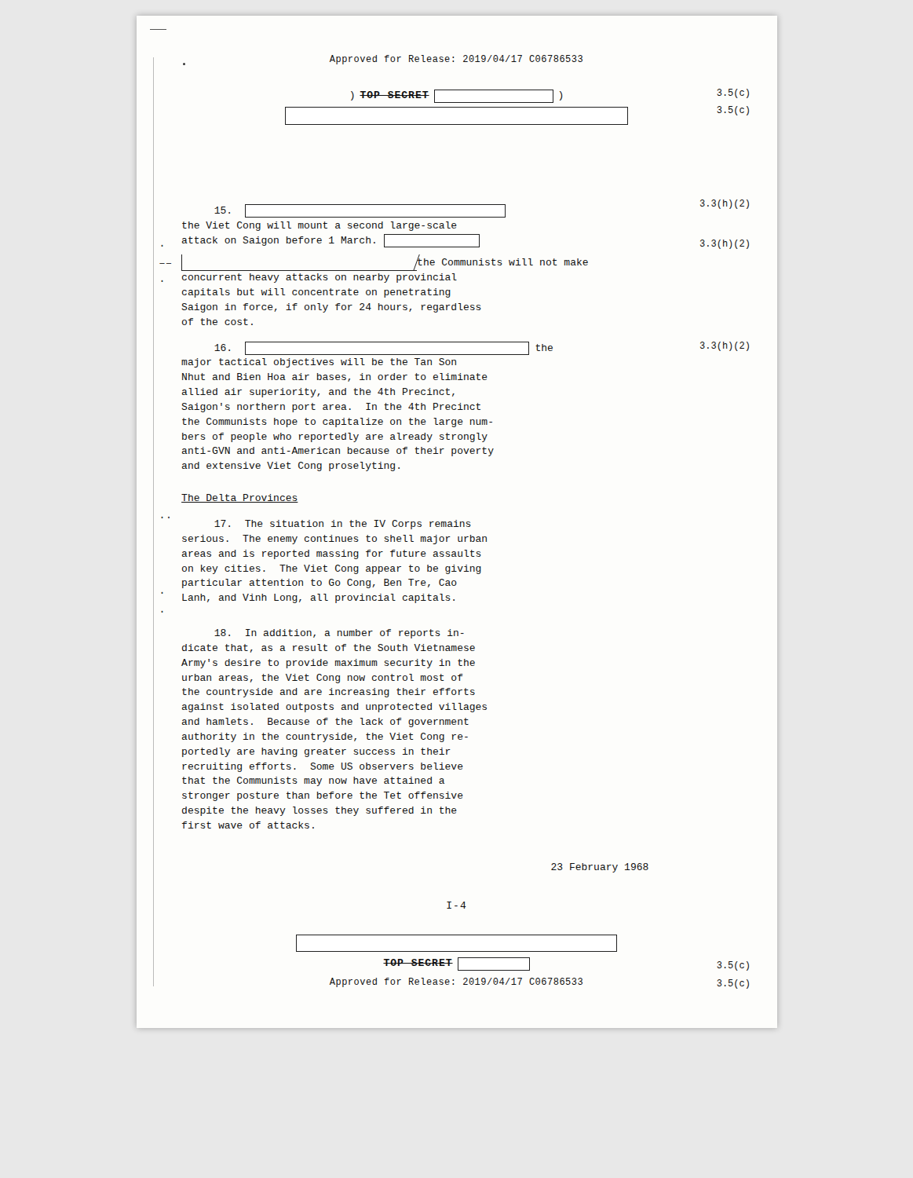Approved for Release: 2019/04/17 C06786533
) TOP SECRET )
3.5(c)
3.5(c)
3.3(h)(2)
3.3(h)(2)
3.3(h)(2)
·
––
·
··
·
·
15.
the Viet Cong will mount a second large-scale
attack on Saigon before 1 March.
the Communists will not make
concurrent heavy attacks on nearby provincial
capitals but will concentrate on penetrating
Saigon in force, if only for 24 hours, regardless
of the cost.
16. the
major tactical objectives will be the Tan Son
Nhut and Bien Hoa air bases, in order to eliminate
allied air superiority, and the 4th Precinct,
Saigon's northern port area. In the 4th Precinct
the Communists hope to capitalize on the large num-
bers of people who reportedly are already strongly
anti-GVN and anti-American because of their poverty
and extensive Viet Cong proselyting.
The Delta Provinces
17. The situation in the IV Corps remains
serious. The enemy continues to shell major urban
areas and is reported massing for future assaults
on key cities. The Viet Cong appear to be giving
particular attention to Go Cong, Ben Tre, Cao
Lanh, and Vinh Long, all provincial capitals.
18. In addition, a number of reports in-
dicate that, as a result of the South Vietnamese
Army's desire to provide maximum security in the
urban areas, the Viet Cong now control most of
the countryside and are increasing their efforts
against isolated outposts and unprotected villages
and hamlets. Because of the lack of government
authority in the countryside, the Viet Cong re-
portedly are having greater success in their
recruiting efforts. Some US observers believe
that the Communists may now have attained a
stronger posture than before the Tet offensive
despite the heavy losses they suffered in the
first wave of attacks.
23 February 1968
I-4
TOP SECRET
3.5(c)
3.5(c)
Approved for Release: 2019/04/17 C06786533